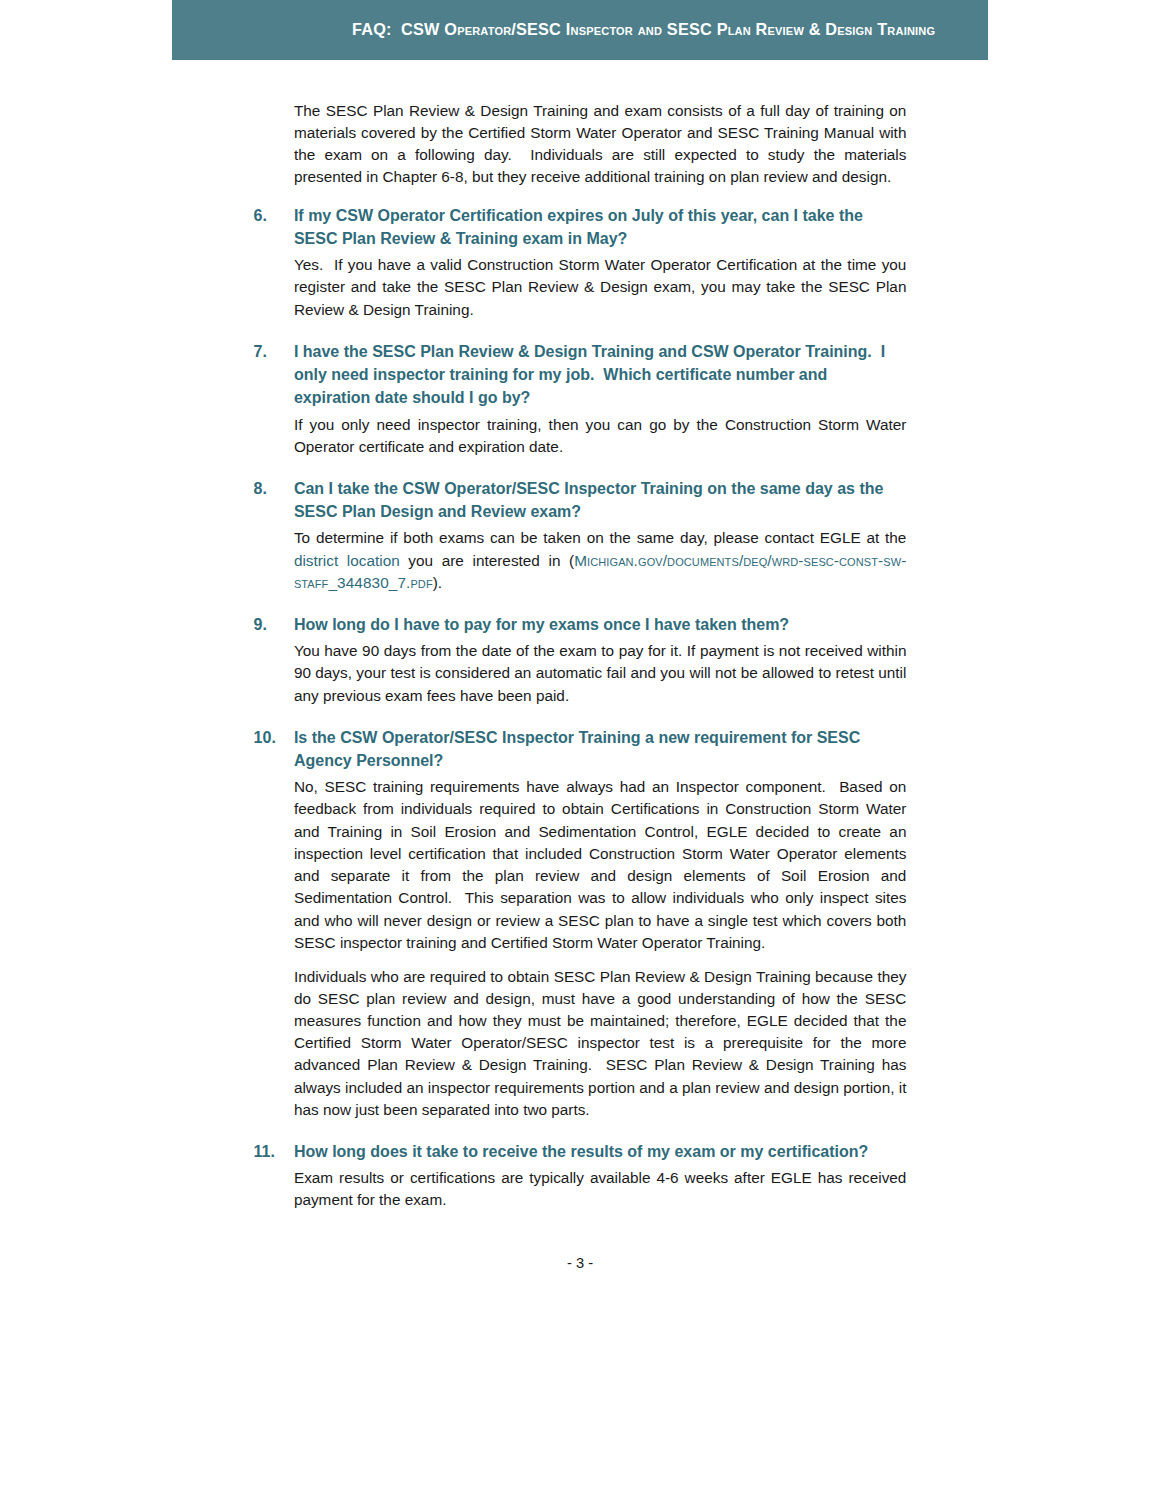FAQ: CSW Operator/SESC Inspector and SESC Plan Review & Design Training
The SESC Plan Review & Design Training and exam consists of a full day of training on materials covered by the Certified Storm Water Operator and SESC Training Manual with the exam on a following day. Individuals are still expected to study the materials presented in Chapter 6-8, but they receive additional training on plan review and design.
6.
If my CSW Operator Certification expires on July of this year, can I take the SESC Plan Review & Training exam in May?
Yes. If you have a valid Construction Storm Water Operator Certification at the time you register and take the SESC Plan Review & Design exam, you may take the SESC Plan Review & Design Training.
7.
I have the SESC Plan Review & Design Training and CSW Operator Training. I only need inspector training for my job. Which certificate number and expiration date should I go by?
If you only need inspector training, then you can go by the Construction Storm Water Operator certificate and expiration date.
8.
Can I take the CSW Operator/SESC Inspector Training on the same day as the SESC Plan Design and Review exam?
To determine if both exams can be taken on the same day, please contact EGLE at the district location you are interested in (Michigan.gov/documents/deq/wrd-sesc-const-sw-staff_344830_7.pdf).
9.
How long do I have to pay for my exams once I have taken them?
You have 90 days from the date of the exam to pay for it. If payment is not received within 90 days, your test is considered an automatic fail and you will not be allowed to retest until any previous exam fees have been paid.
10.
Is the CSW Operator/SESC Inspector Training a new requirement for SESC Agency Personnel?
No, SESC training requirements have always had an Inspector component. Based on feedback from individuals required to obtain Certifications in Construction Storm Water and Training in Soil Erosion and Sedimentation Control, EGLE decided to create an inspection level certification that included Construction Storm Water Operator elements and separate it from the plan review and design elements of Soil Erosion and Sedimentation Control. This separation was to allow individuals who only inspect sites and who will never design or review a SESC plan to have a single test which covers both SESC inspector training and Certified Storm Water Operator Training.
Individuals who are required to obtain SESC Plan Review & Design Training because they do SESC plan review and design, must have a good understanding of how the SESC measures function and how they must be maintained; therefore, EGLE decided that the Certified Storm Water Operator/SESC inspector test is a prerequisite for the more advanced Plan Review & Design Training. SESC Plan Review & Design Training has always included an inspector requirements portion and a plan review and design portion, it has now just been separated into two parts.
11.
How long does it take to receive the results of my exam or my certification?
Exam results or certifications are typically available 4-6 weeks after EGLE has received payment for the exam.
- 3 -